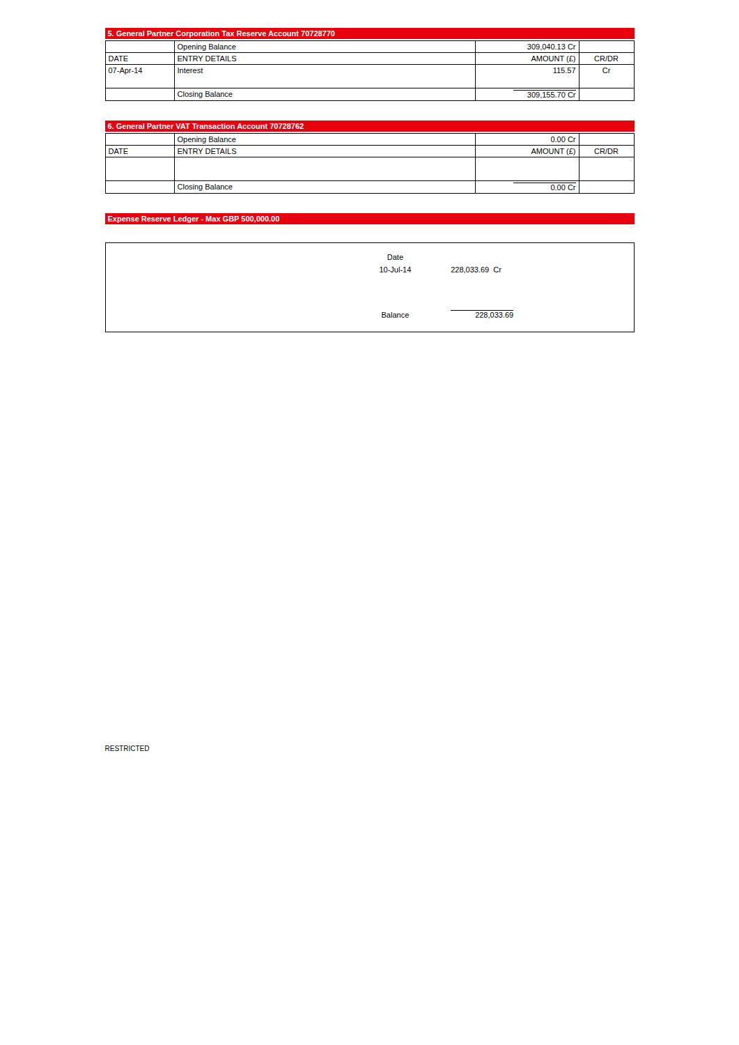5. General Partner Corporation Tax Reserve Account 70728770
| | Opening Balance | 309,040.13 Cr | |
| DATE | ENTRY DETAILS | AMOUNT (£) | CR/DR |
| 07-Apr-14 | Interest | 115.57 | Cr |
| | Closing Balance | 309,155.70 Cr | |
6. General Partner VAT Transaction Account 70728762
| | Opening Balance | 0.00 Cr | |
| DATE | ENTRY DETAILS | AMOUNT (£) | CR/DR |
| | Closing Balance | 0.00 Cr | |
Expense Reserve Ledger - Max GBP 500,000.00
| | Date | |
| | 10-Jul-14 | 228,033.69 Cr |
| | Balance | 228,033.69 |
RESTRICTED